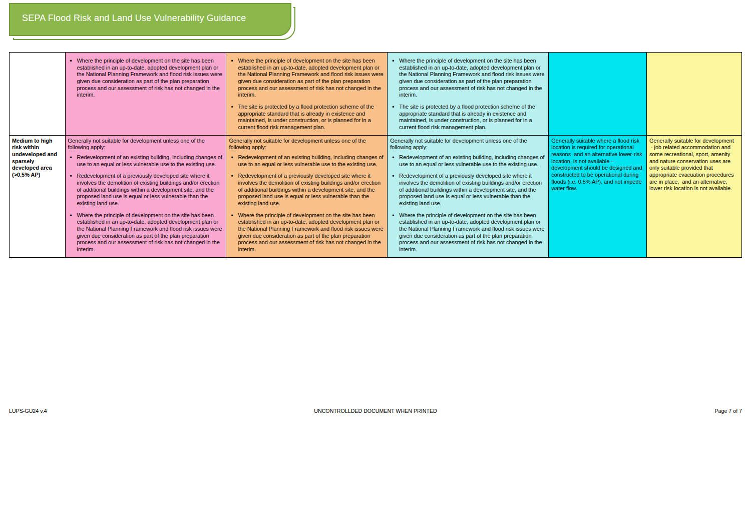SEPA Flood Risk and Land Use Vulnerability Guidance
| | Where the principle of development on the site has been established in an up-to-date, adopted development plan or the National Planning Framework and flood risk issues were given due consideration as part of the plan preparation process and our assessment of risk has not changed in the interim. | Where the principle of development on the site has been established in an up-to-date, adopted development plan or the National Planning Framework and flood risk issues were given due consideration as part of the plan preparation process and our assessment of risk has not changed in the interim. The site is protected by a flood protection scheme of the appropriate standard that is already in existence and maintained, is under construction, or is planned for in a current flood risk management plan. | Where the principle of development on the site has been established in an up-to-date, adopted development plan or the National Planning Framework and flood risk issues were given due consideration as part of the plan preparation process and our assessment of risk has not changed in the interim. The site is protected by a flood protection scheme of the appropriate standard that is already in existence and maintained, is under construction, or is planned for in a current flood risk management plan. | | |
| Medium to high risk within undeveloped and sparsely developed area (>0.5% AP) | Generally not suitable for development unless one of the following apply: Redevelopment of an existing building, including changes of use to an equal or less vulnerable use to the existing use. Redevelopment of a previously developed site where it involves the demolition of existing buildings and/or erection of additional buildings within a development site, and the proposed land use is equal or less vulnerable than the existing land use. Where the principle of development on the site has been established in an up-to-date, adopted development plan or the National Planning Framework and flood risk issues were given due consideration as part of the plan preparation process and our assessment of risk has not changed in the interim. | Generally not suitable for development unless one of the following apply: Redevelopment of an existing building, including changes of use to an equal or less vulnerable use to the existing use. Redevelopment of a previously developed site where it involves the demolition of existing buildings and/or erection of additional buildings within a development site, and the proposed land use is equal or less vulnerable than the existing land use. Where the principle of development on the site has been established in an up-to-date, adopted development plan or the National Planning Framework and flood risk issues were given due consideration as part of the plan preparation process and our assessment of risk has not changed in the interim. | Generally not suitable for development unless one of the following apply: Redevelopment of an existing building, including changes of use to an equal or less vulnerable use to the existing use. Redevelopment of a previously developed site where it involves the demolition of existing buildings and/or erection of additional buildings within a development site, and the proposed land use is equal or less vulnerable than the existing land use. Where the principle of development on the site has been established in an up-to-date, adopted development plan or the National Planning Framework and flood risk issues were given due consideration as part of the plan preparation process and our assessment of risk has not changed in the interim. | Generally suitable where a flood risk location is required for operational reasons and an alternative lower-risk location, is not available – development should be designed and constructed to be operational during floods (i.e. 0.5% AP), and not impede water flow. | Generally suitable for development - job related accommodation and some recreational, sport, amenity and nature conservation uses are only suitable provided that appropriate evacuation procedures are in place, and an alternative, lower risk location is not available. |
LUPS-GU24 v.4
UNCONTROLLDED DOCUMENT WHEN PRINTED
Page 7 of 7